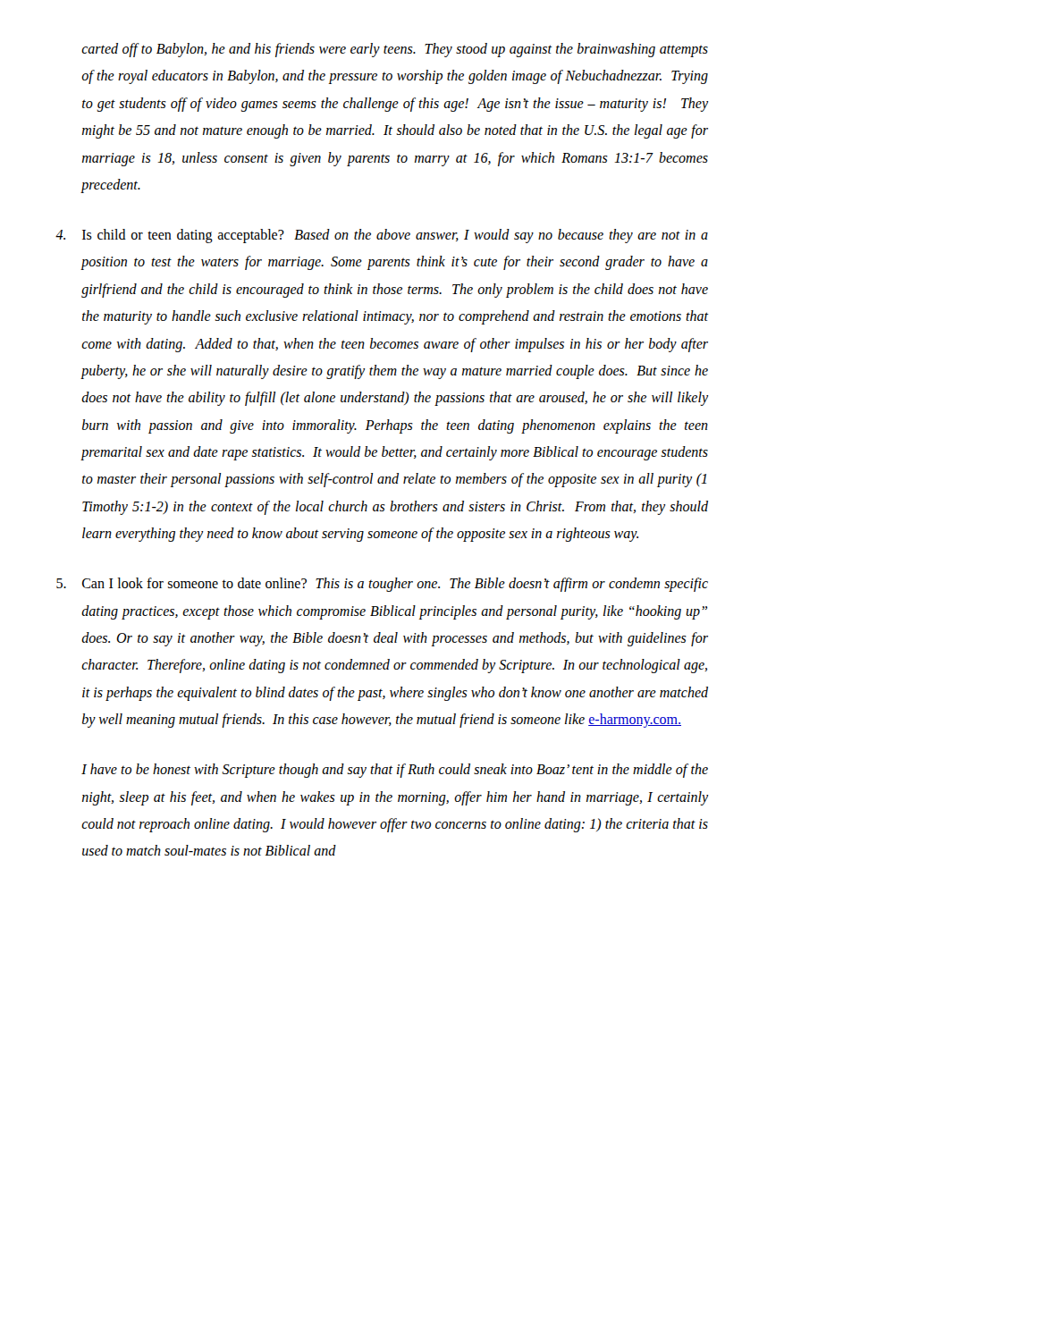carted off to Babylon, he and his friends were early teens. They stood up against the brainwashing attempts of the royal educators in Babylon, and the pressure to worship the golden image of Nebuchadnezzar. Trying to get students off of video games seems the challenge of this age! Age isn’t the issue – maturity is! They might be 55 and not mature enough to be married. It should also be noted that in the U.S. the legal age for marriage is 18, unless consent is given by parents to marry at 16, for which Romans 13:1-7 becomes precedent.
Is child or teen dating acceptable? Based on the above answer, I would say no because they are not in a position to test the waters for marriage. Some parents think it’s cute for their second grader to have a girlfriend and the child is encouraged to think in those terms. The only problem is the child does not have the maturity to handle such exclusive relational intimacy, nor to comprehend and restrain the emotions that come with dating. Added to that, when the teen becomes aware of other impulses in his or her body after puberty, he or she will naturally desire to gratify them the way a mature married couple does. But since he does not have the ability to fulfill (let alone understand) the passions that are aroused, he or she will likely burn with passion and give into immorality. Perhaps the teen dating phenomenon explains the teen premarital sex and date rape statistics. It would be better, and certainly more Biblical to encourage students to master their personal passions with self-control and relate to members of the opposite sex in all purity (1 Timothy 5:1-2) in the context of the local church as brothers and sisters in Christ. From that, they should learn everything they need to know about serving someone of the opposite sex in a righteous way.
Can I look for someone to date online? This is a tougher one. The Bible doesn’t affirm or condemn specific dating practices, except those which compromise Biblical principles and personal purity, like “hooking up” does. Or to say it another way, the Bible doesn’t deal with processes and methods, but with guidelines for character. Therefore, online dating is not condemned or commended by Scripture. In our technological age, it is perhaps the equivalent to blind dates of the past, where singles who don’t know one another are matched by well meaning mutual friends. In this case however, the mutual friend is someone like e-harmony.com.
I have to be honest with Scripture though and say that if Ruth could sneak into Boaz’ tent in the middle of the night, sleep at his feet, and when he wakes up in the morning, offer him her hand in marriage, I certainly could not reproach online dating. I would however offer two concerns to online dating: 1) the criteria that is used to match soul-mates is not Biblical and